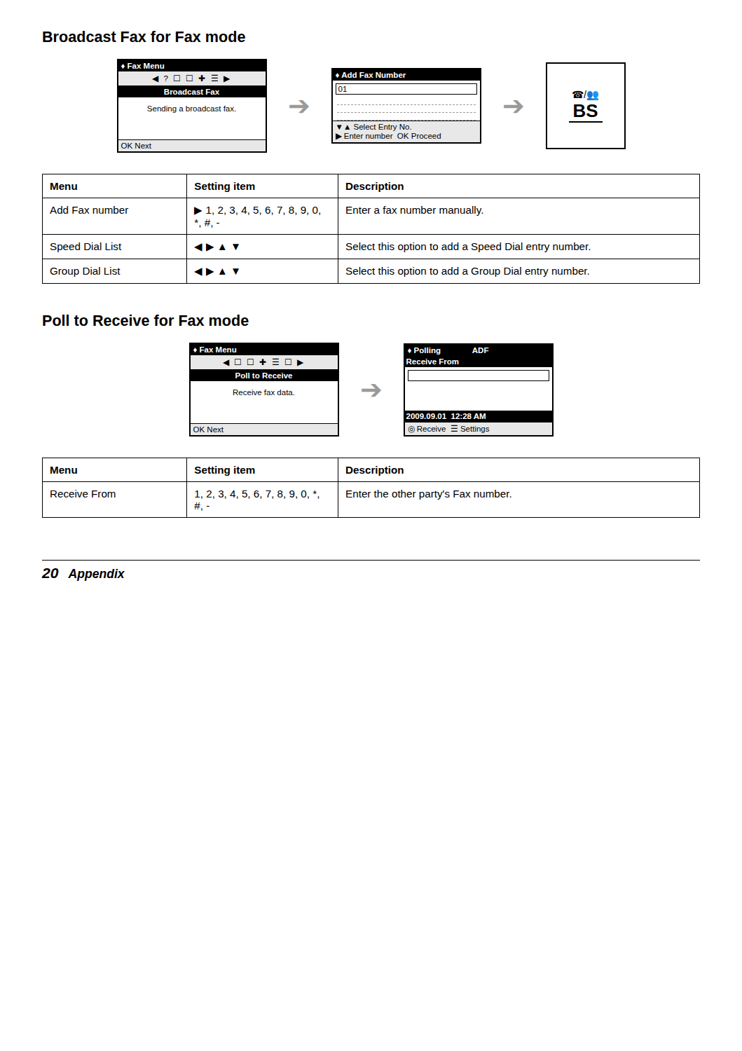Broadcast Fax for Fax mode
♦ Fax Menu
◀ ? ☐ ☐ ✚ ☰ ▶
Broadcast Fax
Sending a broadcast fax.
OK Next
➔
♦ Add Fax Number
01
▼▲ Select Entry No.
▶ Enter number OK Proceed
➔
☎/👥
BS
| Menu | Setting item | Description |
| --- | --- | --- |
| Add Fax number | ▶ 1, 2, 3, 4, 5, 6, 7, 8, 9, 0, *, #, - | Enter a fax number manually. |
| Speed Dial List | ◀ ▶ ▲ ▼ | Select this option to add a Speed Dial entry number. |
| Group Dial List | ◀ ▶ ▲ ▼ | Select this option to add a Group Dial entry number. |
Poll to Receive for Fax mode
♦ Fax Menu
◀ ☐ ☐ ✚ ☰ ☐ ▶
Poll to Receive
Receive fax data.
OK Next
➔
♦ Polling ADF
Receive From
2009.09.01 12:28 AM
◎ Receive ☰ Settings
| Menu | Setting item | Description |
| --- | --- | --- |
| Receive From | 1, 2, 3, 4, 5, 6, 7, 8, 9, 0, *, #, - | Enter the other party's Fax number. |
20 Appendix